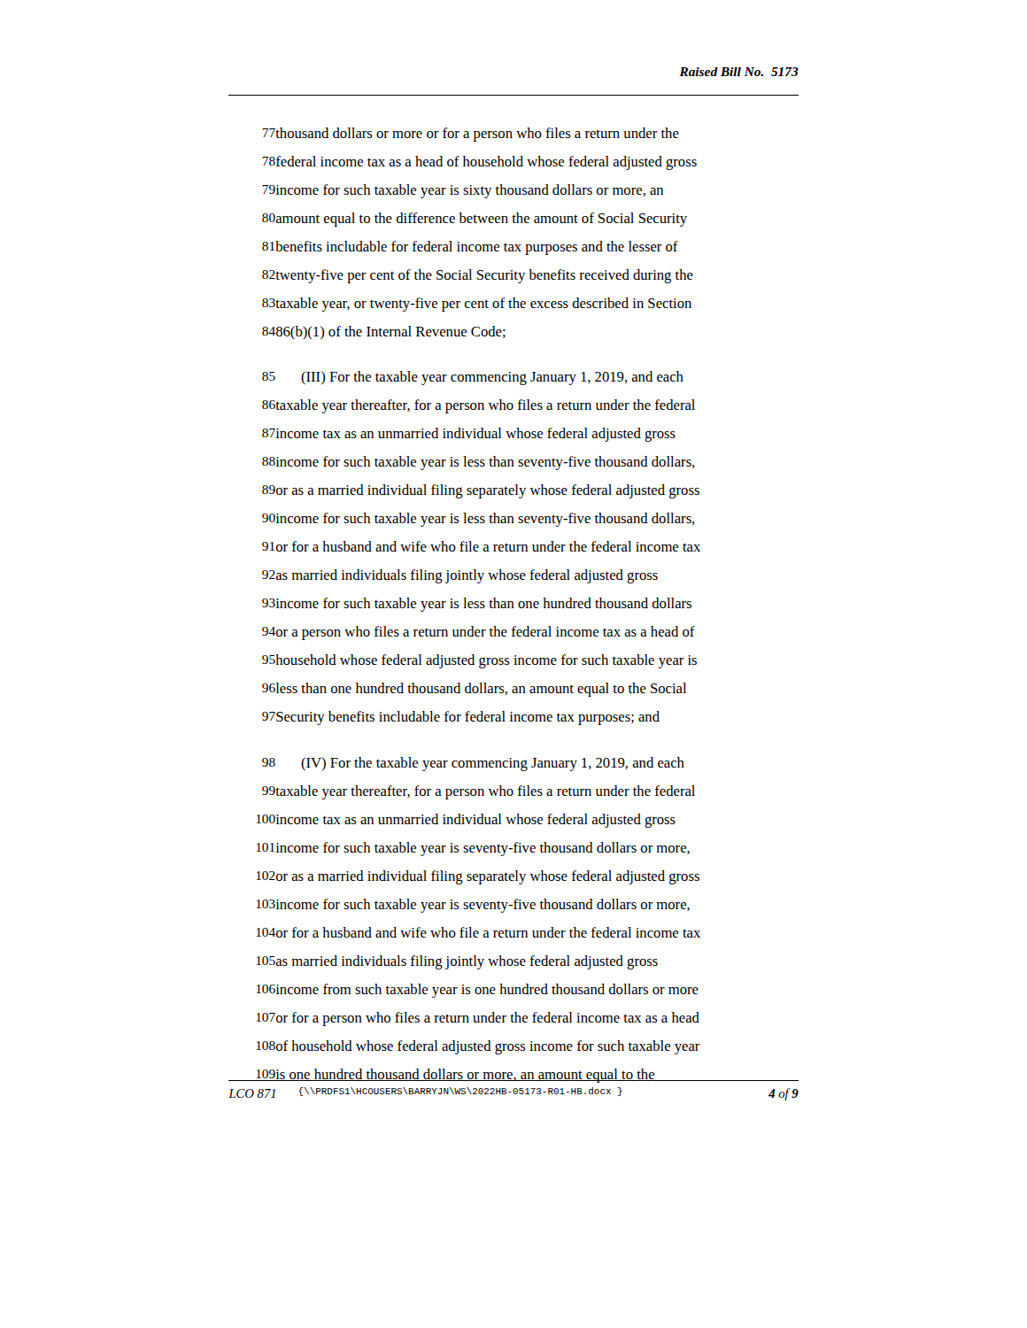Raised Bill No. 5173
| 77 | thousand dollars or more or for a person who files a return under the |
| 78 | federal income tax as a head of household whose federal adjusted gross |
| 79 | income for such taxable year is sixty thousand dollars or more, an |
| 80 | amount equal to the difference between the amount of Social Security |
| 81 | benefits includable for federal income tax purposes and the lesser of |
| 82 | twenty-five per cent of the Social Security benefits received during the |
| 83 | taxable year, or twenty-five per cent of the excess described in Section |
| 84 | 86(b)(1) of the Internal Revenue Code; |
| 85 | (III) For the taxable year commencing January 1, 2019, and each |
| 86 | taxable year thereafter, for a person who files a return under the federal |
| 87 | income tax as an unmarried individual whose federal adjusted gross |
| 88 | income for such taxable year is less than seventy-five thousand dollars, |
| 89 | or as a married individual filing separately whose federal adjusted gross |
| 90 | income for such taxable year is less than seventy-five thousand dollars, |
| 91 | or for a husband and wife who file a return under the federal income tax |
| 92 | as married individuals filing jointly whose federal adjusted gross |
| 93 | income for such taxable year is less than one hundred thousand dollars |
| 94 | or a person who files a return under the federal income tax as a head of |
| 95 | household whose federal adjusted gross income for such taxable year is |
| 96 | less than one hundred thousand dollars, an amount equal to the Social |
| 97 | Security benefits includable for federal income tax purposes; and |
| 98 | (IV) For the taxable year commencing January 1, 2019, and each |
| 99 | taxable year thereafter, for a person who files a return under the federal |
| 100 | income tax as an unmarried individual whose federal adjusted gross |
| 101 | income for such taxable year is seventy-five thousand dollars or more, |
| 102 | or as a married individual filing separately whose federal adjusted gross |
| 103 | income for such taxable year is seventy-five thousand dollars or more, |
| 104 | or for a husband and wife who file a return under the federal income tax |
| 105 | as married individuals filing jointly whose federal adjusted gross |
| 106 | income from such taxable year is one hundred thousand dollars or more |
| 107 | or for a person who files a return under the federal income tax as a head |
| 108 | of household whose federal adjusted gross income for such taxable year |
| 109 | is one hundred thousand dollars or more, an amount equal to the |
LCO 871
{\\PRDFS1\HCOUSERS\BARRYJN\WS\2022HB-05173-R01-HB.docx }
4 of 9